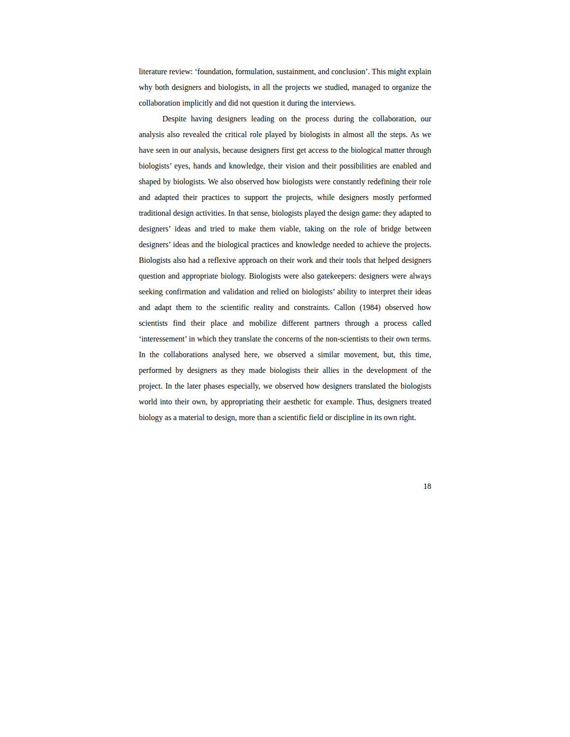literature review: ‘foundation, formulation, sustainment, and conclusion’. This might explain why both designers and biologists, in all the projects we studied, managed to organize the collaboration implicitly and did not question it during the interviews.
Despite having designers leading on the process during the collaboration, our analysis also revealed the critical role played by biologists in almost all the steps. As we have seen in our analysis, because designers first get access to the biological matter through biologists’ eyes, hands and knowledge, their vision and their possibilities are enabled and shaped by biologists. We also observed how biologists were constantly redefining their role and adapted their practices to support the projects, while designers mostly performed traditional design activities. In that sense, biologists played the design game: they adapted to designers’ ideas and tried to make them viable, taking on the role of bridge between designers’ ideas and the biological practices and knowledge needed to achieve the projects. Biologists also had a reflexive approach on their work and their tools that helped designers question and appropriate biology. Biologists were also gatekeepers: designers were always seeking confirmation and validation and relied on biologists’ ability to interpret their ideas and adapt them to the scientific reality and constraints. Callon (1984) observed how scientists find their place and mobilize different partners through a process called ‘interessement’ in which they translate the concerns of the non-scientists to their own terms. In the collaborations analysed here, we observed a similar movement, but, this time, performed by designers as they made biologists their allies in the development of the project. In the later phases especially, we observed how designers translated the biologists world into their own, by appropriating their aesthetic for example. Thus, designers treated biology as a material to design, more than a scientific field or discipline in its own right.
18